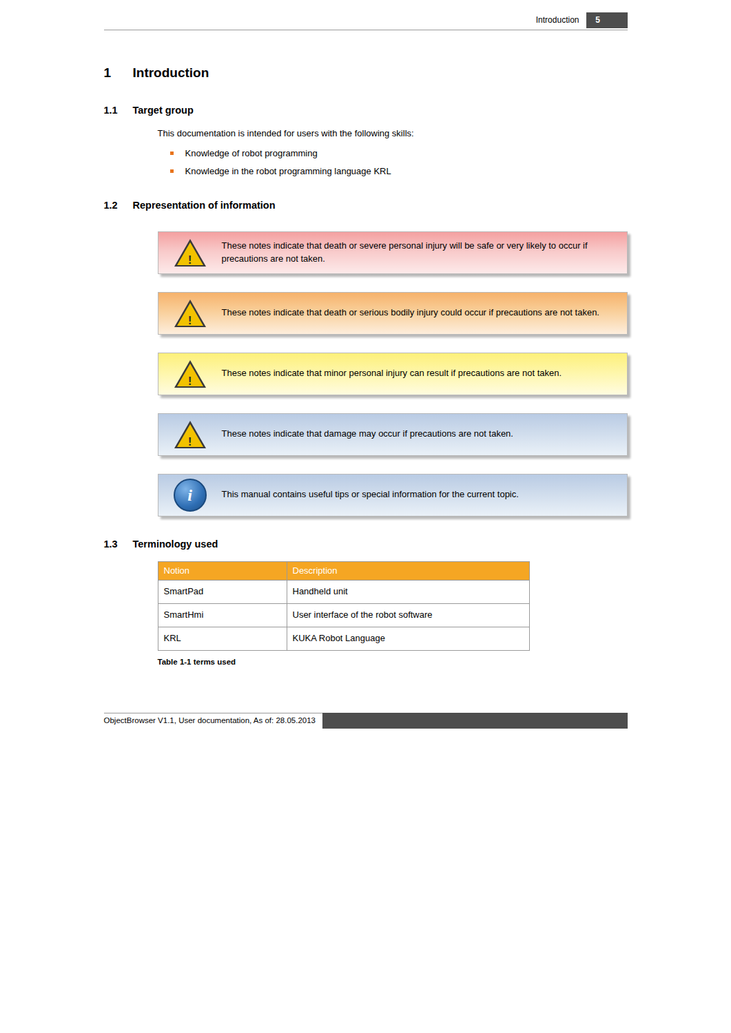Introduction
5
1 Introduction
1.1 Target group
This documentation is intended for users with the following skills:
Knowledge of robot programming
Knowledge in the robot programming language KRL
1.2 Representation of information
!
These notes indicate that death or severe personal injury will be safe or very likely to occur if precautions are not taken.
!
These notes indicate that death or serious bodily injury could occur if precautions are not taken.
!
These notes indicate that minor personal injury can result if precautions are not taken.
!
These notes indicate that damage may occur if precautions are not taken.
i
This manual contains useful tips or special information for the current topic.
1.3 Terminology used
| Notion | Description |
| --- | --- |
| SmartPad | Handheld unit |
| SmartHmi | User interface of the robot software |
| KRL | KUKA Robot Language |
Table 1-1 terms used
ObjectBrowser V1.1, User documentation, As of: 28.05.2013